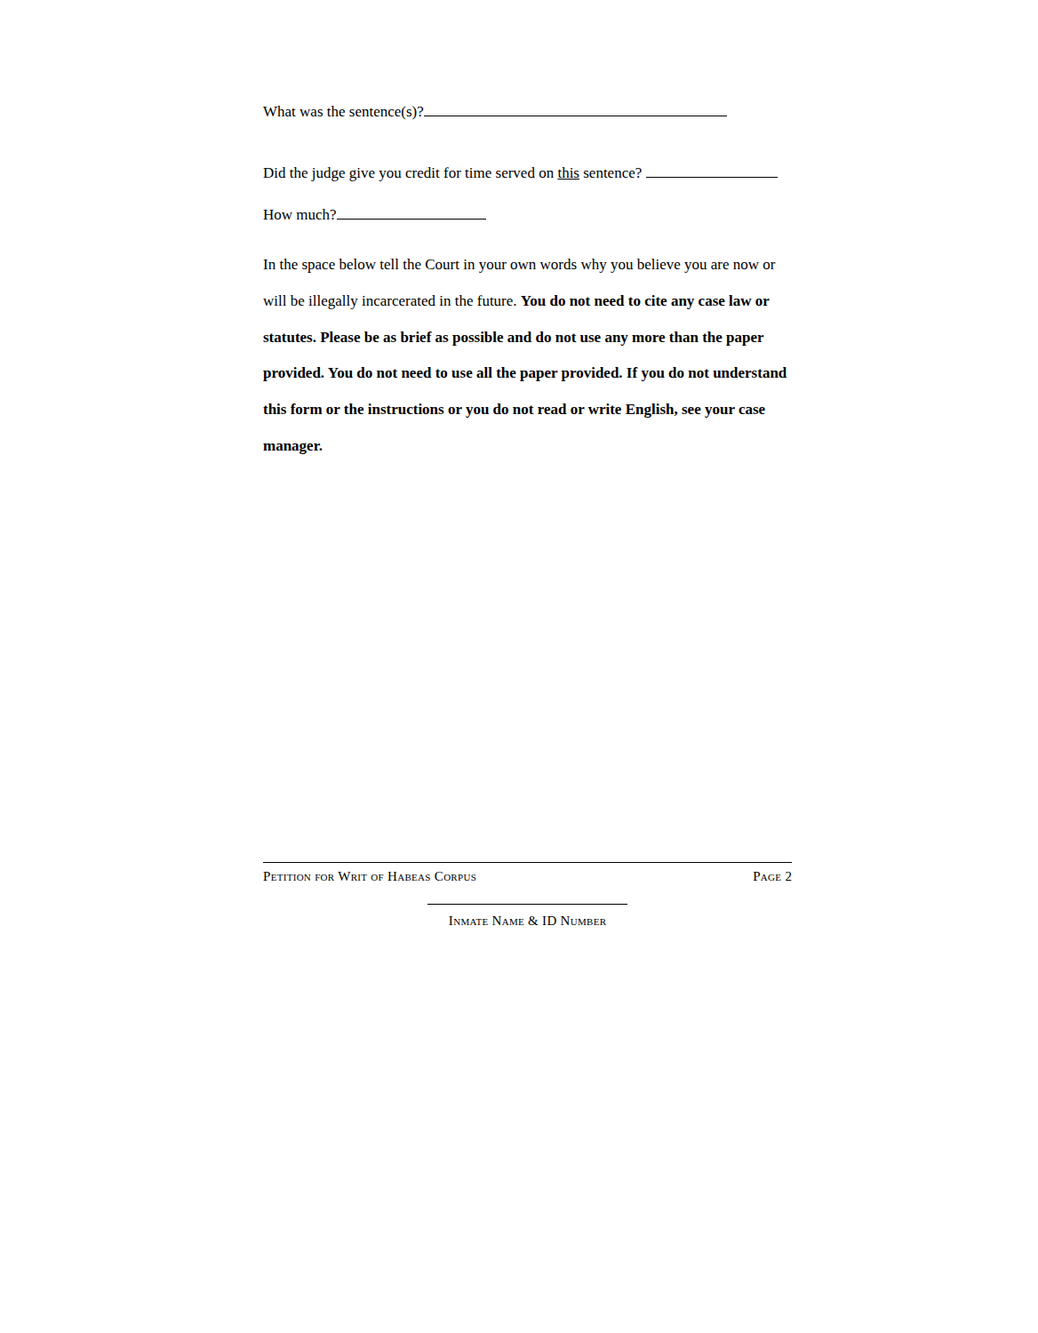What was the sentence(s)?
Did the judge give you credit for time served on this sentence?
How much?
In the space below tell the Court in your own words why you believe you are now or will be illegally incarcerated in the future. You do not need to cite any case law or statutes. Please be as brief as possible and do not use any more than the paper provided. You do not need to use all the paper provided. If you do not understand this form or the instructions or you do not read or write English, see your case manager.
Petition for Writ of Habeas Corpus Page 2
Inmate Name & ID Number